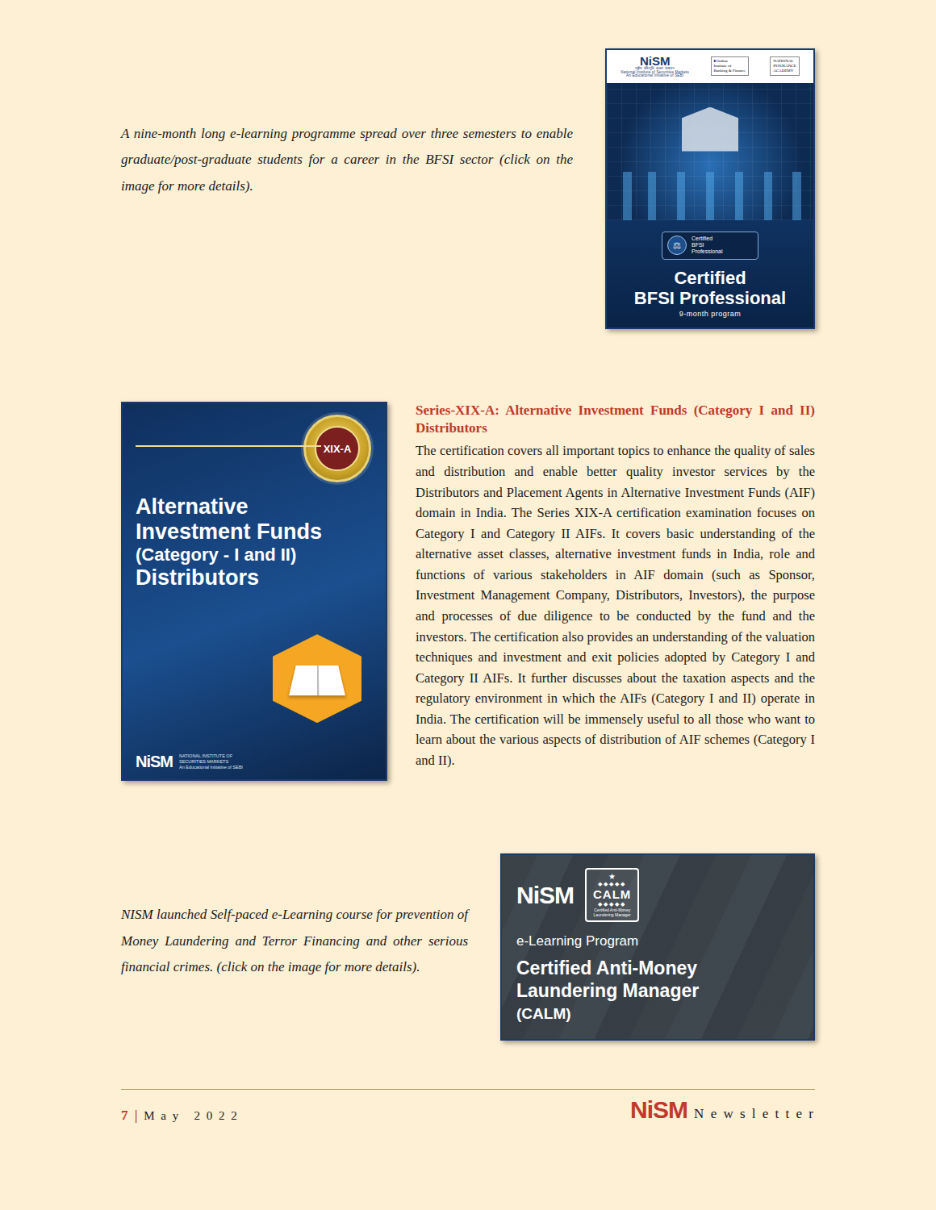A nine-month long e-learning programme spread over three semesters to enable graduate/post-graduate students for a career in the BFSI sector (click on the image for more details).
NiSMराष्ट्रीय प्रतिभूति बाजार संस्थान
National Institute of Securities Markets
An Educational Initiative of SEBI
B Indian
Institute of
Banking & Finance
NATIONAL
INSURANCE
ACADEMY
⚖
Certified
BFSI
Professional
Certified
BFSI Professional
9-month program
XIX-A
Alternative
Investment Funds
(Category - I and II) Distributors
NiSM
NATIONAL INSTITUTE OF
SECURITIES MARKETS
An Educational Initiative of SEBI
Series-XIX-A: Alternative Investment Funds (Category I and II) Distributors
The certification covers all important topics to enhance the quality of sales and distribution and enable better quality investor services by the Distributors and Placement Agents in Alternative Investment Funds (AIF) domain in India. The Series XIX-A certification examination focuses on Category I and Category II AIFs. It covers basic understanding of the alternative asset classes, alternative investment funds in India, role and functions of various stakeholders in AIF domain (such as Sponsor, Investment Management Company, Distributors, Investors), the purpose and processes of due diligence to be conducted by the fund and the investors. The certification also provides an understanding of the valuation techniques and investment and exit policies adopted by Category I and Category II AIFs. It further discusses about the taxation aspects and the regulatory environment in which the AIFs (Category I and II) operate in India. The certification will be immensely useful to all those who want to learn about the various aspects of distribution of AIF schemes (Category I and II).
NISM launched Self-paced e-Learning course for prevention of Money Laundering and Terror Financing and other serious financial crimes. (click on the image for more details).
NiSM
★
◆◆◆◆◆
CALM
◆◆◆◆◆
Certified Anti-Money
Laundering Manager
e-Learning Program
Certified Anti-Money
Laundering Manager
(CALM)
7 | M a y 2 0 2 2
NiSM N e w s l e t t e r